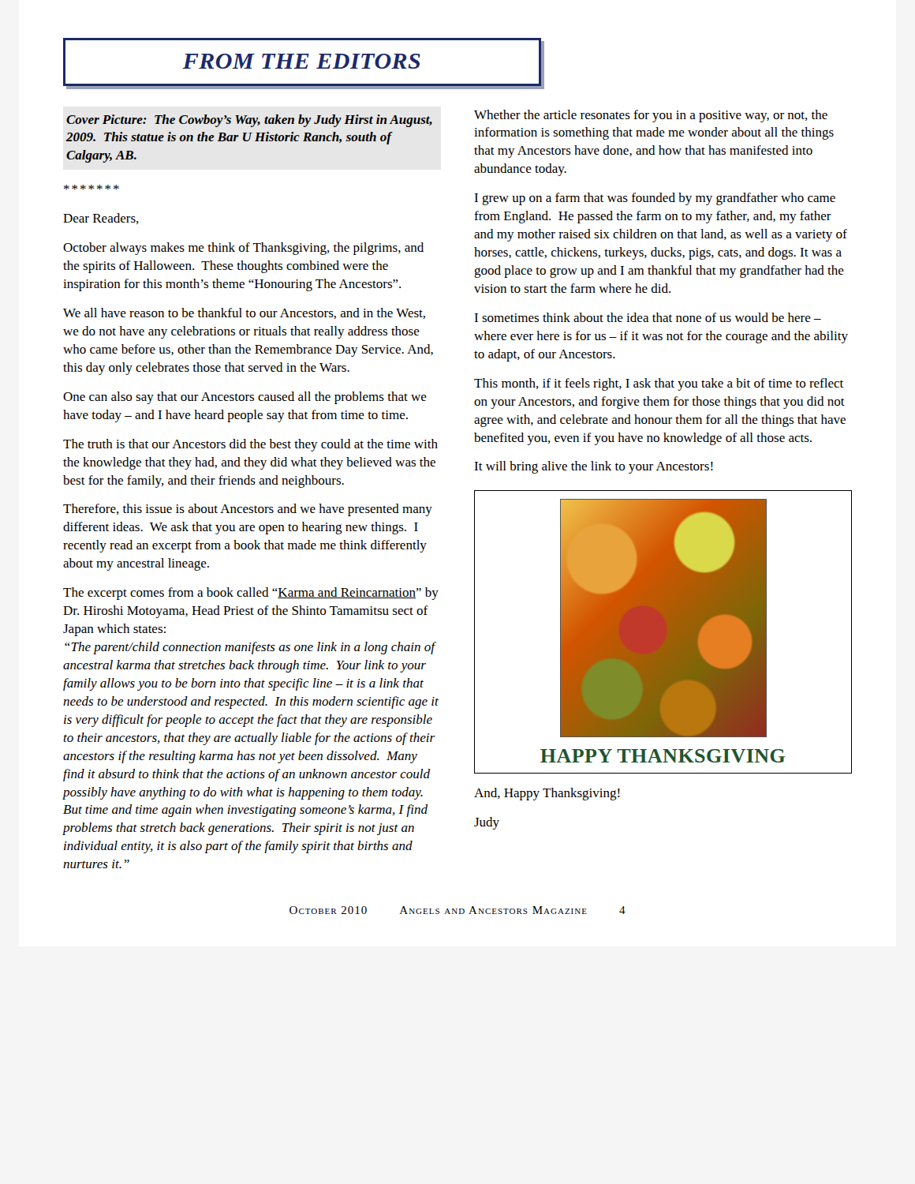FROM THE EDITORS
Cover Picture: The Cowboy’s Way, taken by Judy Hirst in August, 2009. This statue is on the Bar U Historic Ranch, south of Calgary, AB.
*******
Dear Readers,
October always makes me think of Thanksgiving, the pilgrims, and the spirits of Halloween. These thoughts combined were the inspiration for this month’s theme “Honouring The Ancestors”.
We all have reason to be thankful to our Ancestors, and in the West, we do not have any celebrations or rituals that really address those who came before us, other than the Remembrance Day Service. And, this day only celebrates those that served in the Wars.
One can also say that our Ancestors caused all the problems that we have today – and I have heard people say that from time to time.
The truth is that our Ancestors did the best they could at the time with the knowledge that they had, and they did what they believed was the best for the family, and their friends and neighbours.
Therefore, this issue is about Ancestors and we have presented many different ideas. We ask that you are open to hearing new things. I recently read an excerpt from a book that made me think differently about my ancestral lineage.
The excerpt comes from a book called “Karma and Reincarnation” by Dr. Hiroshi Motoyama, Head Priest of the Shinto Tamamitsu sect of Japan which states:
“The parent/child connection manifests as one link in a long chain of ancestral karma that stretches back through time. Your link to your family allows you to be born into that specific line – it is a link that needs to be understood and respected. In this modern scientific age it is very difficult for people to accept the fact that they are responsible to their ancestors, that they are actually liable for the actions of their ancestors if the resulting karma has not yet been dissolved. Many find it absurd to think that the actions of an unknown ancestor could possibly have anything to do with what is happening to them today. But time and time again when investigating someone’s karma, I find problems that stretch back generations. Their spirit is not just an individual entity, it is also part of the family spirit that births and nurtures it.”
Whether the article resonates for you in a positive way, or not, the information is something that made me wonder about all the things that my Ancestors have done, and how that has manifested into abundance today.
I grew up on a farm that was founded by my grandfather who came from England. He passed the farm on to my father, and, my father and my mother raised six children on that land, as well as a variety of horses, cattle, chickens, turkeys, ducks, pigs, cats, and dogs. It was a good place to grow up and I am thankful that my grandfather had the vision to start the farm where he did.
I sometimes think about the idea that none of us would be here – where ever here is for us – if it was not for the courage and the ability to adapt, of our Ancestors.
This month, if it feels right, I ask that you take a bit of time to reflect on your Ancestors, and forgive them for those things that you did not agree with, and celebrate and honour them for all the things that have benefited you, even if you have no knowledge of all those acts.
It will bring alive the link to your Ancestors!
Happy Thanksgiving
And, Happy Thanksgiving!
Judy
October 2010 Angels and Ancestors Magazine 4